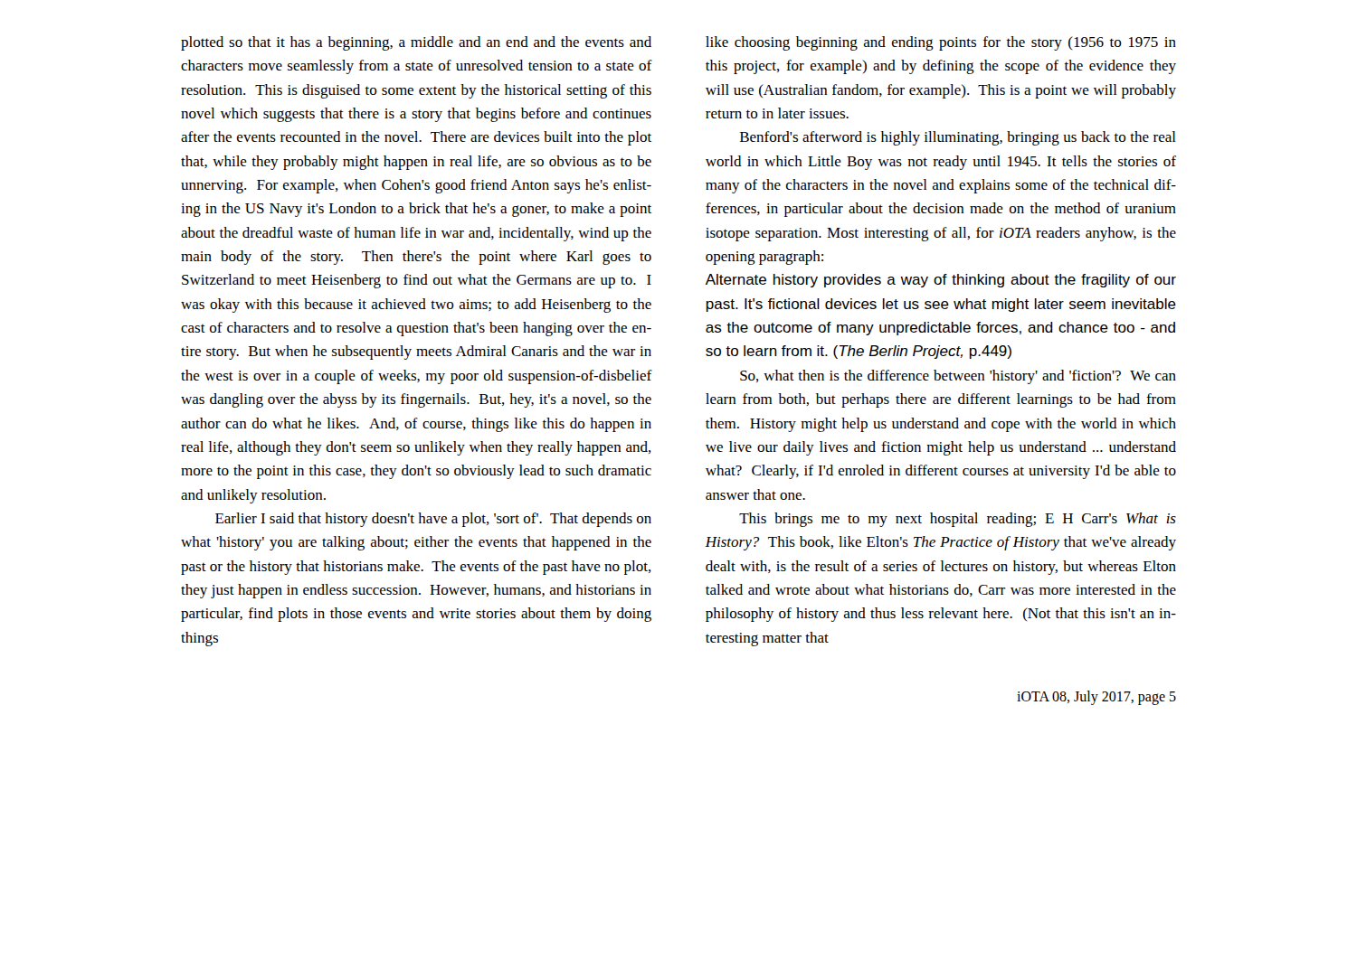plotted so that it has a beginning, a middle and an end and the events and characters move seamlessly from a state of unresolved tension to a state of resolution. This is disguised to some extent by the historical setting of this novel which suggests that there is a story that begins before and continues after the events recounted in the novel. There are devices built into the plot that, while they probably might happen in real life, are so obvious as to be unnerving. For example, when Cohen's good friend Anton says he's enlisting in the US Navy it's London to a brick that he's a goner, to make a point about the dreadful waste of human life in war and, incidentally, wind up the main body of the story. Then there's the point where Karl goes to Switzerland to meet Heisenberg to find out what the Germans are up to. I was okay with this because it achieved two aims; to add Heisenberg to the cast of characters and to resolve a question that's been hanging over the entire story. But when he subsequently meets Admiral Canaris and the war in the west is over in a couple of weeks, my poor old suspension-of-disbelief was dangling over the abyss by its fingernails. But, hey, it's a novel, so the author can do what he likes. And, of course, things like this do happen in real life, although they don't seem so unlikely when they really happen and, more to the point in this case, they don't so obviously lead to such dramatic and unlikely resolution.
Earlier I said that history doesn't have a plot, 'sort of'. That depends on what 'history' you are talking about; either the events that happened in the past or the history that historians make. The events of the past have no plot, they just happen in endless succession. However, humans, and historians in particular, find plots in those events and write stories about them by doing things
like choosing beginning and ending points for the story (1956 to 1975 in this project, for example) and by defining the scope of the evidence they will use (Australian fandom, for example). This is a point we will probably return to in later issues.
Benford's afterword is highly illuminating, bringing us back to the real world in which Little Boy was not ready until 1945. It tells the stories of many of the characters in the novel and explains some of the technical differences, in particular about the decision made on the method of uranium isotope separation. Most interesting of all, for iOTA readers anyhow, is the opening paragraph:
Alternate history provides a way of thinking about the fragility of our past. It's fictional devices let us see what might later seem inevitable as the outcome of many unpredictable forces, and chance too - and so to learn from it. (The Berlin Project, p.449)
So, what then is the difference between 'history' and 'fiction'? We can learn from both, but perhaps there are different learnings to be had from them. History might help us understand and cope with the world in which we live our daily lives and fiction might help us understand ... understand what? Clearly, if I'd enroled in different courses at university I'd be able to answer that one.
This brings me to my next hospital reading; E H Carr's What is History? This book, like Elton's The Practice of History that we've already dealt with, is the result of a series of lectures on history, but whereas Elton talked and wrote about what historians do, Carr was more interested in the philosophy of history and thus less relevant here. (Not that this isn't an interesting matter that
iOTA 08, July 2017, page 5